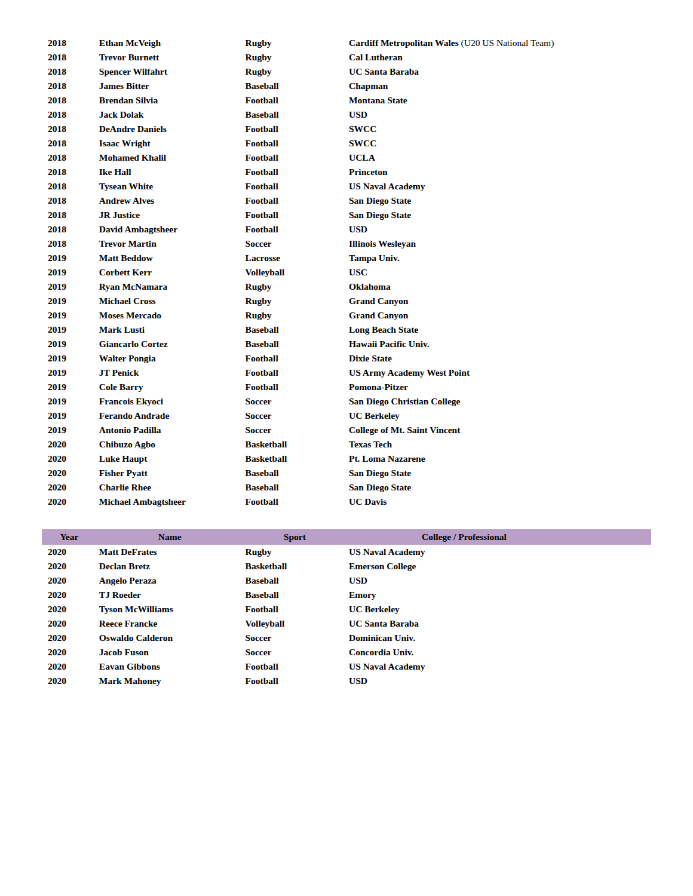| 2018 | Ethan McVeigh | Rugby | Cardiff Metropolitan Wales (U20 US National Team) |
| 2018 | Trevor Burnett | Rugby | Cal Lutheran |
| 2018 | Spencer Wilfahrt | Rugby | UC Santa Baraba |
| 2018 | James Bitter | Baseball | Chapman |
| 2018 | Brendan Silvia | Football | Montana State |
| 2018 | Jack Dolak | Baseball | USD |
| 2018 | DeAndre Daniels | Football | SWCC |
| 2018 | Isaac Wright | Football | SWCC |
| 2018 | Mohamed Khalil | Football | UCLA |
| 2018 | Ike Hall | Football | Princeton |
| 2018 | Tysean White | Football | US Naval Academy |
| 2018 | Andrew Alves | Football | San Diego State |
| 2018 | JR Justice | Football | San Diego State |
| 2018 | David Ambagtsheer | Football | USD |
| 2018 | Trevor Martin | Soccer | Illinois Wesleyan |
| 2019 | Matt Beddow | Lacrosse | Tampa Univ. |
| 2019 | Corbett Kerr | Volleyball | USC |
| 2019 | Ryan McNamara | Rugby | Oklahoma |
| 2019 | Michael Cross | Rugby | Grand Canyon |
| 2019 | Moses Mercado | Rugby | Grand Canyon |
| 2019 | Mark Lusti | Baseball | Long Beach State |
| 2019 | Giancarlo Cortez | Baseball | Hawaii Pacific Univ. |
| 2019 | Walter Pongia | Football | Dixie State |
| 2019 | JT Penick | Football | US Army Academy West Point |
| 2019 | Cole Barry | Football | Pomona-Pitzer |
| 2019 | Francois Ekyoci | Soccer | San Diego Christian College |
| 2019 | Ferando Andrade | Soccer | UC Berkeley |
| 2019 | Antonio Padilla | Soccer | College of Mt. Saint Vincent |
| 2020 | Chibuzo Agbo | Basketball | Texas Tech |
| 2020 | Luke Haupt | Basketball | Pt. Loma Nazarene |
| 2020 | Fisher Pyatt | Baseball | San Diego State |
| 2020 | Charlie Rhee | Baseball | San Diego State |
| 2020 | Michael Ambagtsheer | Football | UC Davis |
| Year | Name | Sport | College / Professional |
| 2020 | Matt DeFrates | Rugby | US Naval Academy |
| 2020 | Declan Bretz | Basketball | Emerson College |
| 2020 | Angelo Peraza | Baseball | USD |
| 2020 | TJ Roeder | Baseball | Emory |
| 2020 | Tyson McWilliams | Football | UC Berkeley |
| 2020 | Reece Francke | Volleyball | UC Santa Baraba |
| 2020 | Oswaldo Calderon | Soccer | Dominican Univ. |
| 2020 | Jacob Fuson | Soccer | Concordia Univ. |
| 2020 | Eavan Gibbons | Football | US Naval Academy |
| 2020 | Mark Mahoney | Football | USD |